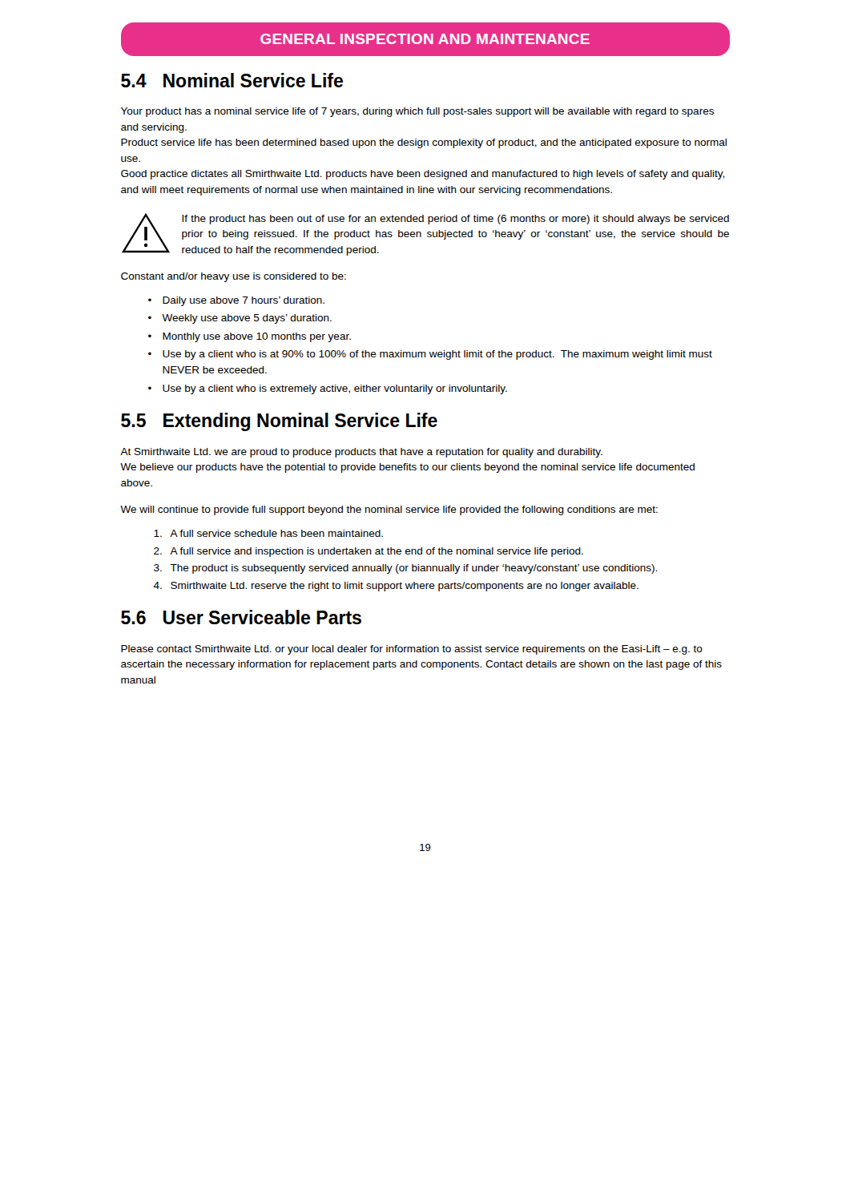GENERAL INSPECTION AND MAINTENANCE
5.4 Nominal Service Life
Your product has a nominal service life of 7 years, during which full post-sales support will be available with regard to spares and servicing.
Product service life has been determined based upon the design complexity of product, and the anticipated exposure to normal use.
Good practice dictates all Smirthwaite Ltd. products have been designed and manufactured to high levels of safety and quality, and will meet requirements of normal use when maintained in line with our servicing recommendations.
If the product has been out of use for an extended period of time (6 months or more) it should always be serviced prior to being reissued. If the product has been subjected to ‘heavy’ or ‘constant’ use, the service should be reduced to half the recommended period.
Constant and/or heavy use is considered to be:
Daily use above 7 hours’ duration.
Weekly use above 5 days’ duration.
Monthly use above 10 months per year.
Use by a client who is at 90% to 100% of the maximum weight limit of the product. The maximum weight limit must NEVER be exceeded.
Use by a client who is extremely active, either voluntarily or involuntarily.
5.5 Extending Nominal Service Life
At Smirthwaite Ltd. we are proud to produce products that have a reputation for quality and durability.
We believe our products have the potential to provide benefits to our clients beyond the nominal service life documented above.
We will continue to provide full support beyond the nominal service life provided the following conditions are met:
A full service schedule has been maintained.
A full service and inspection is undertaken at the end of the nominal service life period.
The product is subsequently serviced annually (or biannually if under ‘heavy/constant’ use conditions).
Smirthwaite Ltd. reserve the right to limit support where parts/components are no longer available.
5.6 User Serviceable Parts
Please contact Smirthwaite Ltd. or your local dealer for information to assist service requirements on the Easi-Lift – e.g. to ascertain the necessary information for replacement parts and components. Contact details are shown on the last page of this manual
19